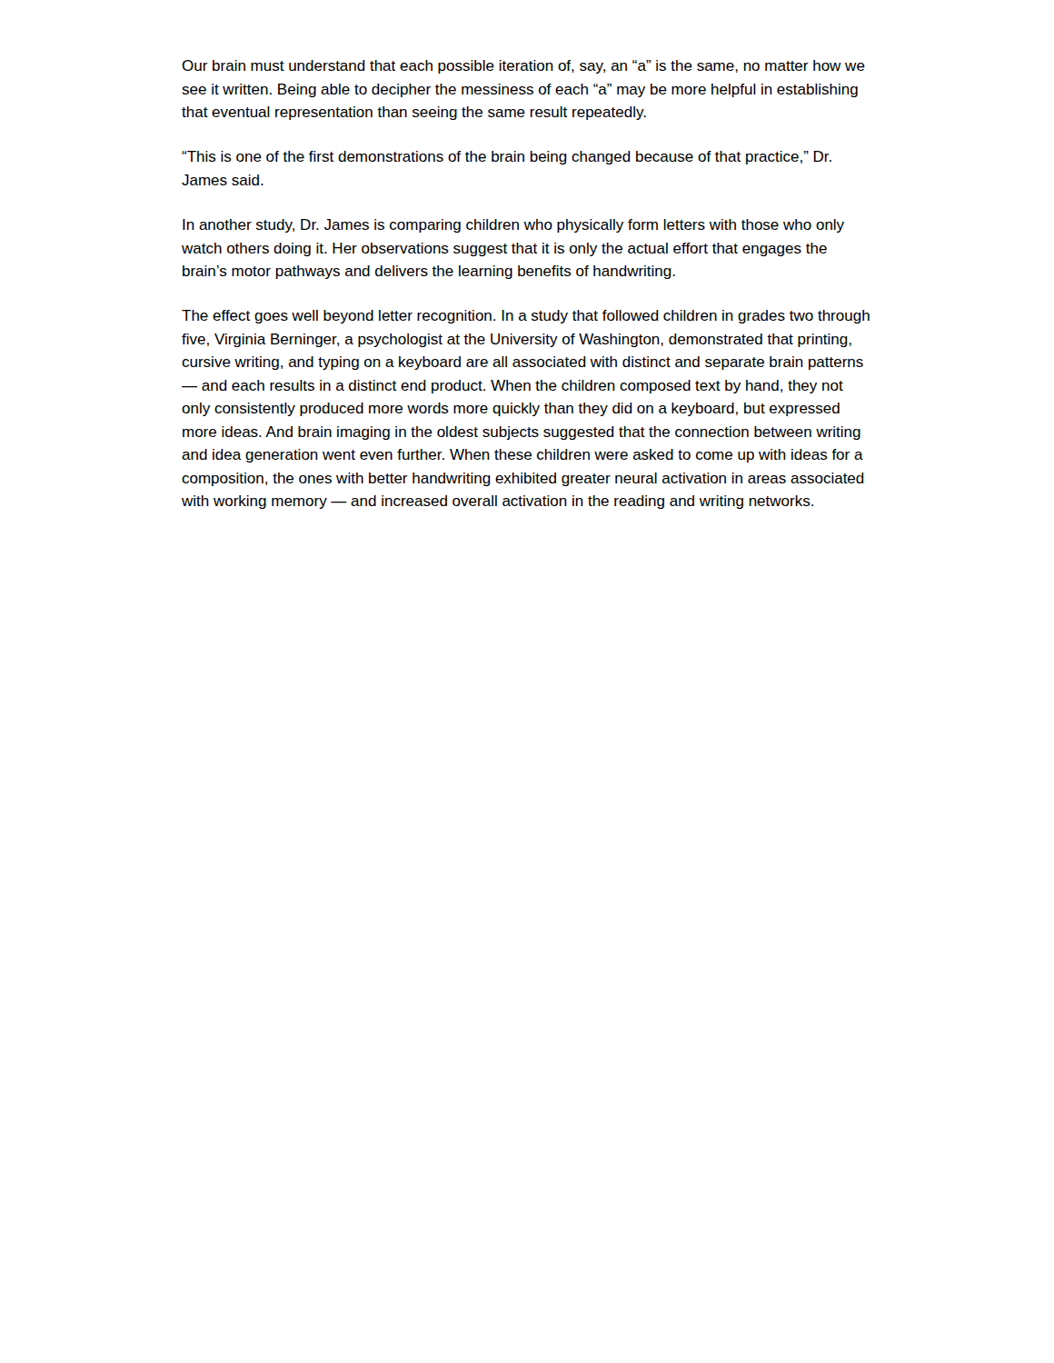Our brain must understand that each possible iteration of, say, an “a” is the same, no matter how we see it written. Being able to decipher the messiness of each “a” may be more helpful in establishing that eventual representation than seeing the same result repeatedly.
“This is one of the first demonstrations of the brain being changed because of that practice,” Dr. James said.
In another study, Dr. James is comparing children who physically form letters with those who only watch others doing it. Her observations suggest that it is only the actual effort that engages the brain’s motor pathways and delivers the learning benefits of handwriting.
The effect goes well beyond letter recognition. In a study that followed children in grades two through five, Virginia Berninger, a psychologist at the University of Washington, demonstrated that printing, cursive writing, and typing on a keyboard are all associated with distinct and separate brain patterns — and each results in a distinct end product. When the children composed text by hand, they not only consistently produced more words more quickly than they did on a keyboard, but expressed more ideas. And brain imaging in the oldest subjects suggested that the connection between writing and idea generation went even further. When these children were asked to come up with ideas for a composition, the ones with better handwriting exhibited greater neural activation in areas associated with working memory — and increased overall activation in the reading and writing networks.